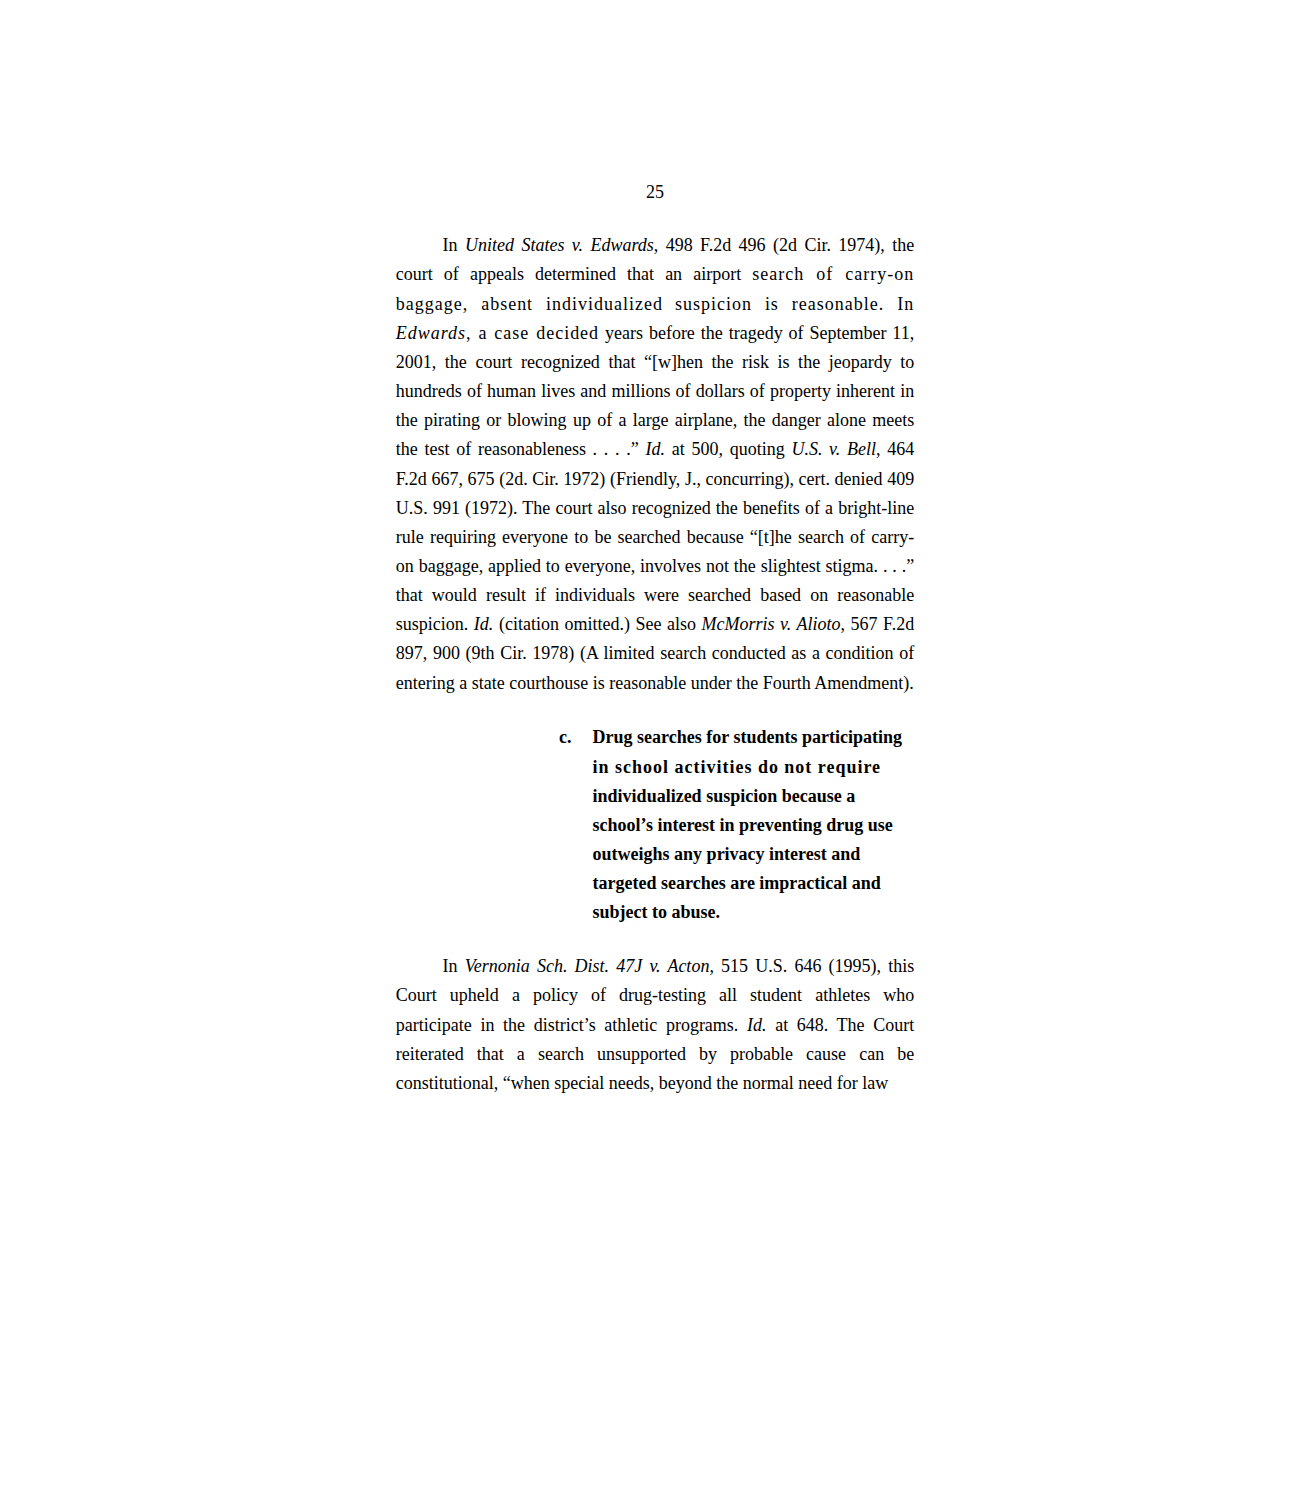25
In United States v. Edwards, 498 F.2d 496 (2d Cir. 1974), the court of appeals determined that an airport search of carry-on baggage, absent individualized suspicion is reasonable. In Edwards, a case decided years before the tragedy of September 11, 2001, the court recognized that “[w]hen the risk is the jeopardy to hundreds of human lives and millions of dollars of property inherent in the pirating or blowing up of a large airplane, the danger alone meets the test of reasonableness . . . .” Id. at 500, quoting U.S. v. Bell, 464 F.2d 667, 675 (2d. Cir. 1972) (Friendly, J., concurring), cert. denied 409 U.S. 991 (1972). The court also recognized the benefits of a bright-line rule requiring everyone to be searched because “[t]he search of carry-on baggage, applied to everyone, involves not the slightest stigma. . . .” that would result if individuals were searched based on reasonable suspicion. Id. (citation omitted.) See also McMorris v. Alioto, 567 F.2d 897, 900 (9th Cir. 1978) (A limited search conducted as a condition of entering a state courthouse is reasonable under the Fourth Amendment).
c.
Drug searches for students participating in school activities do not require individualized suspicion because a school’s interest in preventing drug use outweighs any privacy interest and targeted searches are impractical and subject to abuse.
In Vernonia Sch. Dist. 47J v. Acton, 515 U.S. 646 (1995), this Court upheld a policy of drug-testing all student athletes who participate in the district’s athletic programs. Id. at 648. The Court reiterated that a search unsupported by probable cause can be constitutional, “when special needs, beyond the normal need for law